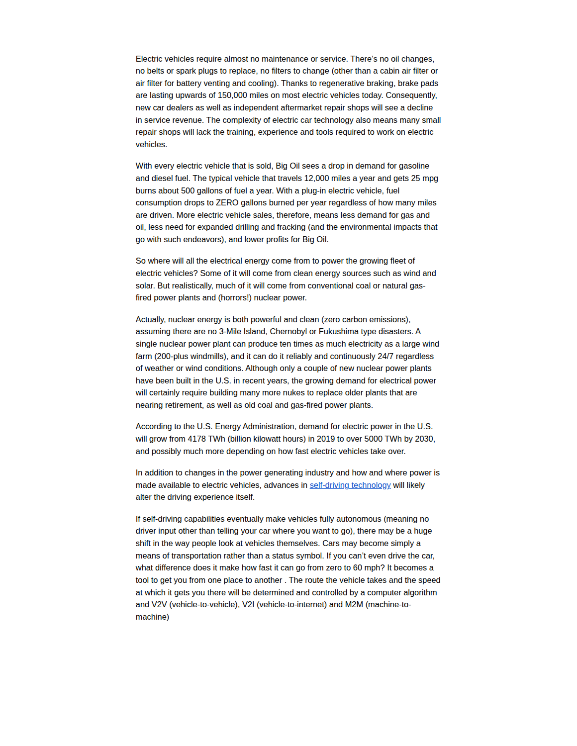Electric vehicles require almost no maintenance or service. There’s no oil changes, no belts or spark plugs to replace, no filters to change (other than a cabin air filter or air filter for battery venting and cooling). Thanks to regenerative braking, brake pads are lasting upwards of 150,000 miles on most electric vehicles today. Consequently, new car dealers as well as independent aftermarket repair shops will see a decline in service revenue. The complexity of electric car technology also means many small repair shops will lack the training, experience and tools required to work on electric vehicles.
With every electric vehicle that is sold, Big Oil sees a drop in demand for gasoline and diesel fuel. The typical vehicle that travels 12,000 miles a year and gets 25 mpg burns about 500 gallons of fuel a year. With a plug-in electric vehicle, fuel consumption drops to ZERO gallons burned per year regardless of how many miles are driven. More electric vehicle sales, therefore, means less demand for gas and oil, less need for expanded drilling and fracking (and the environmental impacts that go with such endeavors), and lower profits for Big Oil.
So where will all the electrical energy come from to power the growing fleet of electric vehicles? Some of it will come from clean energy sources such as wind and solar. But realistically, much of it will come from conventional coal or natural gas-fired power plants and (horrors!) nuclear power.
Actually, nuclear energy is both powerful and clean (zero carbon emissions), assuming there are no 3-Mile Island, Chernobyl or Fukushima type disasters. A single nuclear power plant can produce ten times as much electricity as a large wind farm (200-plus windmills), and it can do it reliably and continuously 24/7 regardless of weather or wind conditions. Although only a couple of new nuclear power plants have been built in the U.S. in recent years, the growing demand for electrical power will certainly require building many more nukes to replace older plants that are nearing retirement, as well as old coal and gas-fired power plants.
According to the U.S. Energy Administration, demand for electric power in the U.S. will grow from 4178 TWh (billion kilowatt hours) in 2019 to over 5000 TWh by 2030, and possibly much more depending on how fast electric vehicles take over.
In addition to changes in the power generating industry and how and where power is made available to electric vehicles, advances in self-driving technology will likely alter the driving experience itself.
If self-driving capabilities eventually make vehicles fully autonomous (meaning no driver input other than telling your car where you want to go), there may be a huge shift in the way people look at vehicles themselves. Cars may become simply a means of transportation rather than a status symbol. If you can’t even drive the car, what difference does it make how fast it can go from zero to 60 mph? It becomes a tool to get you from one place to another . The route the vehicle takes and the speed at which it gets you there will be determined and controlled by a computer algorithm and V2V (vehicle-to-vehicle), V2I (vehicle-to-internet) and M2M (machine-to-machine)